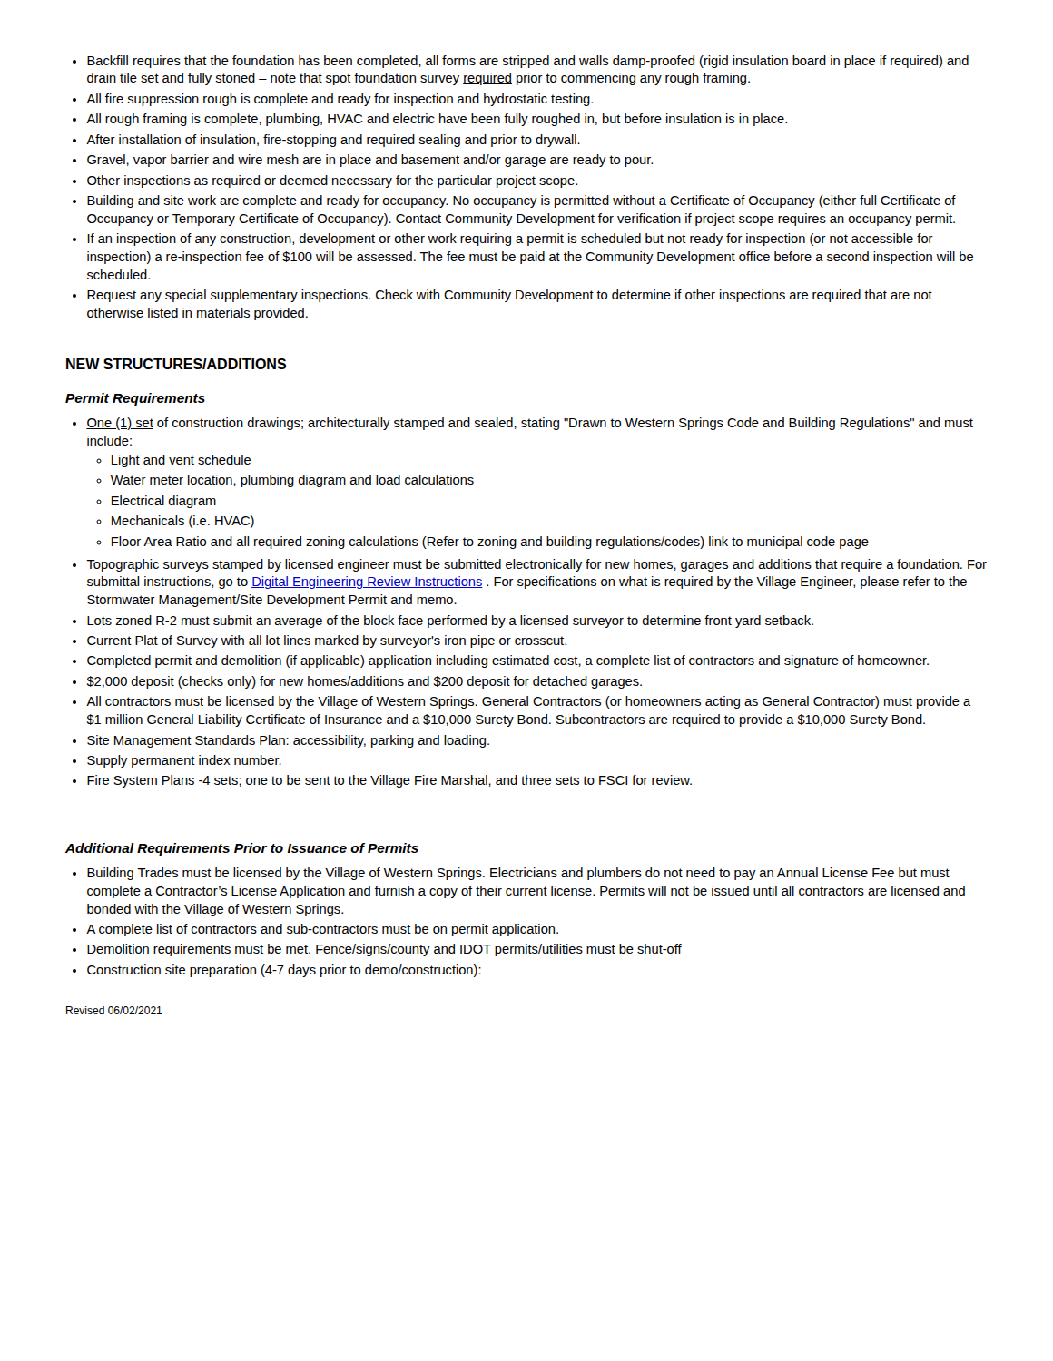Backfill requires that the foundation has been completed, all forms are stripped and walls damp-proofed (rigid insulation board in place if required) and drain tile set and fully stoned – note that spot foundation survey required prior to commencing any rough framing.
All fire suppression rough is complete and ready for inspection and hydrostatic testing.
All rough framing is complete, plumbing, HVAC and electric have been fully roughed in, but before insulation is in place.
After installation of insulation, fire-stopping and required sealing and prior to drywall.
Gravel, vapor barrier and wire mesh are in place and basement and/or garage are ready to pour.
Other inspections as required or deemed necessary for the particular project scope.
Building and site work are complete and ready for occupancy. No occupancy is permitted without a Certificate of Occupancy (either full Certificate of Occupancy or Temporary Certificate of Occupancy). Contact Community Development for verification if project scope requires an occupancy permit.
If an inspection of any construction, development or other work requiring a permit is scheduled but not ready for inspection (or not accessible for inspection) a re-inspection fee of $100 will be assessed. The fee must be paid at the Community Development office before a second inspection will be scheduled.
Request any special supplementary inspections. Check with Community Development to determine if other inspections are required that are not otherwise listed in materials provided.
NEW STRUCTURES/ADDITIONS
Permit Requirements
One (1) set of construction drawings; architecturally stamped and sealed, stating "Drawn to Western Springs Code and Building Regulations" and must include:
Light and vent schedule
Water meter location, plumbing diagram and load calculations
Electrical diagram
Mechanicals (i.e. HVAC)
Floor Area Ratio and all required zoning calculations (Refer to zoning and building regulations/codes) link to municipal code page
Topographic surveys stamped by licensed engineer must be submitted electronically for new homes, garages and additions that require a foundation. For submittal instructions, go to Digital Engineering Review Instructions . For specifications on what is required by the Village Engineer, please refer to the Stormwater Management/Site Development Permit and memo.
Lots zoned R-2 must submit an average of the block face performed by a licensed surveyor to determine front yard setback.
Current Plat of Survey with all lot lines marked by surveyor's iron pipe or crosscut.
Completed permit and demolition (if applicable) application including estimated cost, a complete list of contractors and signature of homeowner.
$2,000 deposit (checks only) for new homes/additions and $200 deposit for detached garages.
All contractors must be licensed by the Village of Western Springs. General Contractors (or homeowners acting as General Contractor) must provide a $1 million General Liability Certificate of Insurance and a $10,000 Surety Bond. Subcontractors are required to provide a $10,000 Surety Bond.
Site Management Standards Plan: accessibility, parking and loading.
Supply permanent index number.
Fire System Plans -4 sets; one to be sent to the Village Fire Marshal, and three sets to FSCI for review.
Additional Requirements Prior to Issuance of Permits
Building Trades must be licensed by the Village of Western Springs. Electricians and plumbers do not need to pay an Annual License Fee but must complete a Contractor’s License Application and furnish a copy of their current license. Permits will not be issued until all contractors are licensed and bonded with the Village of Western Springs.
A complete list of contractors and sub-contractors must be on permit application.
Demolition requirements must be met. Fence/signs/county and IDOT permits/utilities must be shut-off
Construction site preparation (4-7 days prior to demo/construction):
Revised 06/02/2021